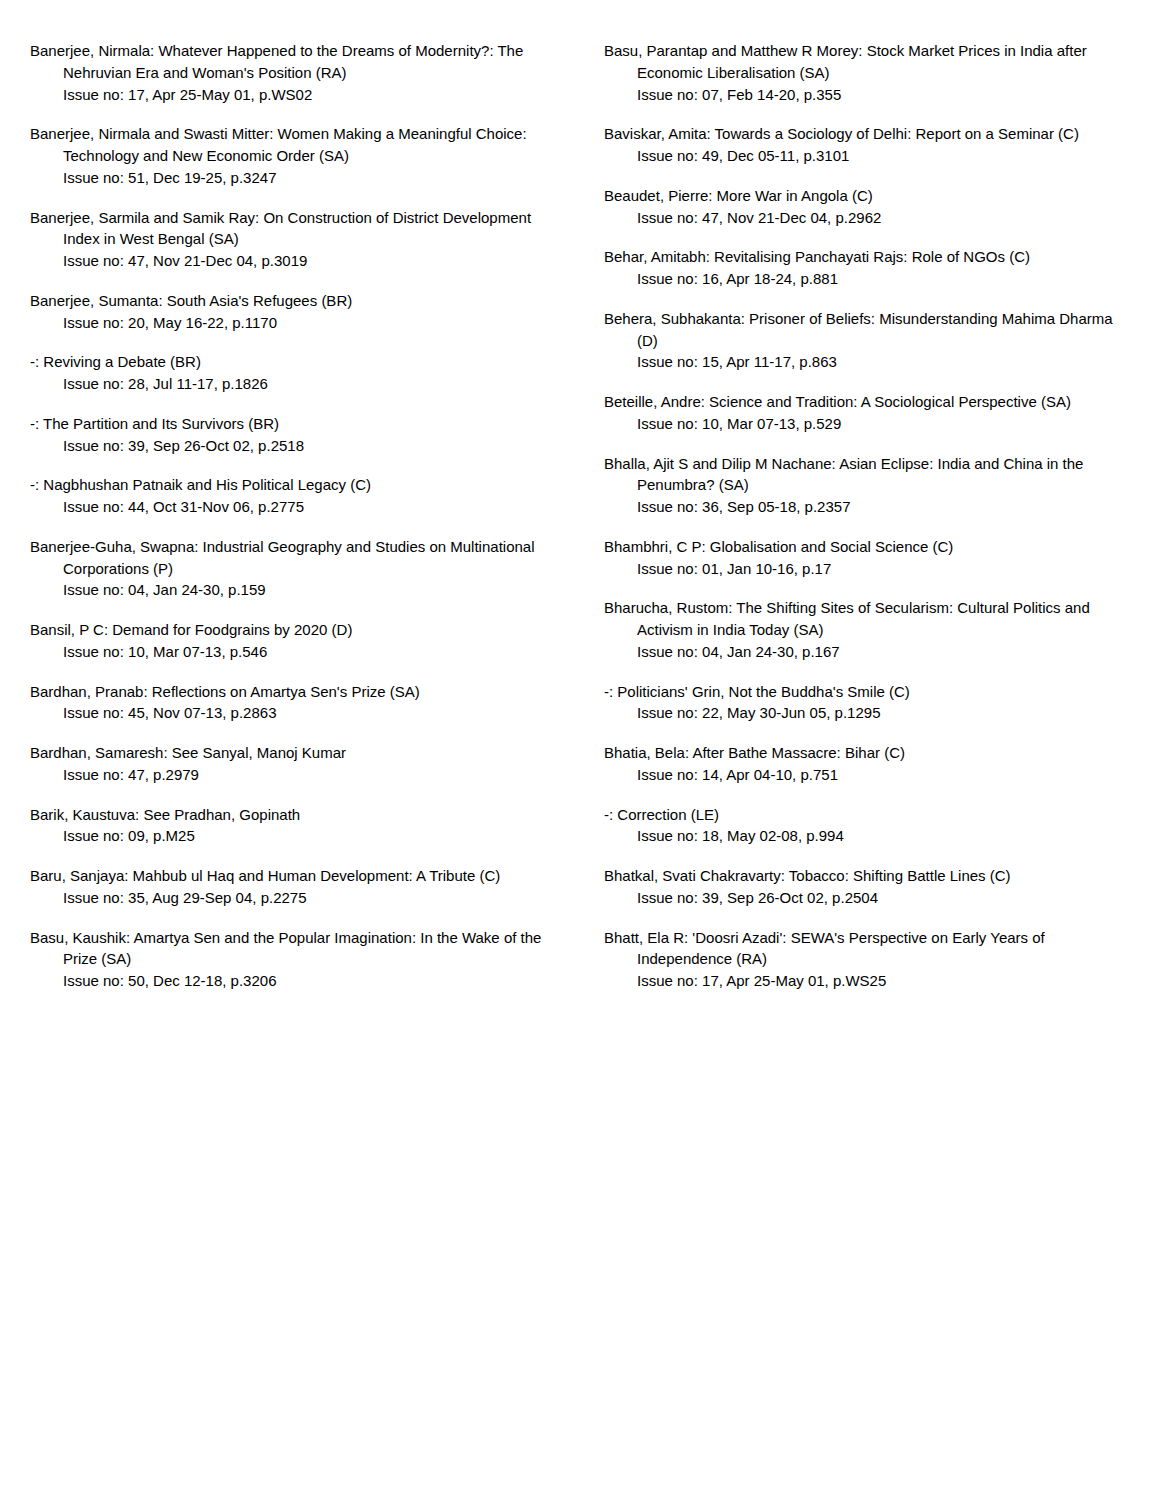Banerjee, Nirmala: Whatever Happened to the Dreams of Modernity?: The Nehruvian Era and Woman's Position (RA) Issue no: 17, Apr 25-May 01, p.WS02
Banerjee, Nirmala and Swasti Mitter: Women Making a Meaningful Choice: Technology and New Economic Order (SA) Issue no: 51, Dec 19-25, p.3247
Banerjee, Sarmila and Samik Ray: On Construction of District Development Index in West Bengal (SA) Issue no: 47, Nov 21-Dec 04, p.3019
Banerjee, Sumanta: South Asia's Refugees (BR) Issue no: 20, May 16-22, p.1170
-: Reviving a Debate (BR) Issue no: 28, Jul 11-17, p.1826
-: The Partition and Its Survivors (BR) Issue no: 39, Sep 26-Oct 02, p.2518
-: Nagbhushan Patnaik and His Political Legacy (C) Issue no: 44, Oct 31-Nov 06, p.2775
Banerjee-Guha, Swapna: Industrial Geography and Studies on Multinational Corporations (P) Issue no: 04, Jan 24-30, p.159
Bansil, P C: Demand for Foodgrains by 2020 (D) Issue no: 10, Mar 07-13, p.546
Bardhan, Pranab: Reflections on Amartya Sen's Prize (SA) Issue no: 45, Nov 07-13, p.2863
Bardhan, Samaresh: See Sanyal, Manoj Kumar Issue no: 47, p.2979
Barik, Kaustuva: See Pradhan, Gopinath Issue no: 09, p.M25
Baru, Sanjaya: Mahbub ul Haq and Human Development: A Tribute (C) Issue no: 35, Aug 29-Sep 04, p.2275
Basu, Kaushik: Amartya Sen and the Popular Imagination: In the Wake of the Prize (SA) Issue no: 50, Dec 12-18, p.3206
Basu, Parantap and Matthew R Morey: Stock Market Prices in India after Economic Liberalisation (SA) Issue no: 07, Feb 14-20, p.355
Baviskar, Amita: Towards a Sociology of Delhi: Report on a Seminar (C) Issue no: 49, Dec 05-11, p.3101
Beaudet, Pierre: More War in Angola (C) Issue no: 47, Nov 21-Dec 04, p.2962
Behar, Amitabh: Revitalising Panchayati Rajs: Role of NGOs (C) Issue no: 16, Apr 18-24, p.881
Behera, Subhakanta: Prisoner of Beliefs: Misunderstanding Mahima Dharma (D) Issue no: 15, Apr 11-17, p.863
Beteille, Andre: Science and Tradition: A Sociological Perspective (SA) Issue no: 10, Mar 07-13, p.529
Bhalla, Ajit S and Dilip M Nachane: Asian Eclipse: India and China in the Penumbra? (SA) Issue no: 36, Sep 05-18, p.2357
Bhambhri, C P: Globalisation and Social Science (C) Issue no: 01, Jan 10-16, p.17
Bharucha, Rustom: The Shifting Sites of Secularism: Cultural Politics and Activism in India Today (SA) Issue no: 04, Jan 24-30, p.167
-: Politicians' Grin, Not the Buddha's Smile (C) Issue no: 22, May 30-Jun 05, p.1295
Bhatia, Bela: After Bathe Massacre: Bihar (C) Issue no: 14, Apr 04-10, p.751
-: Correction (LE) Issue no: 18, May 02-08, p.994
Bhatkal, Svati Chakravarty: Tobacco: Shifting Battle Lines (C) Issue no: 39, Sep 26-Oct 02, p.2504
Bhatt, Ela R: 'Doosri Azadi': SEWA's Perspective on Early Years of Independence (RA) Issue no: 17, Apr 25-May 01, p.WS25